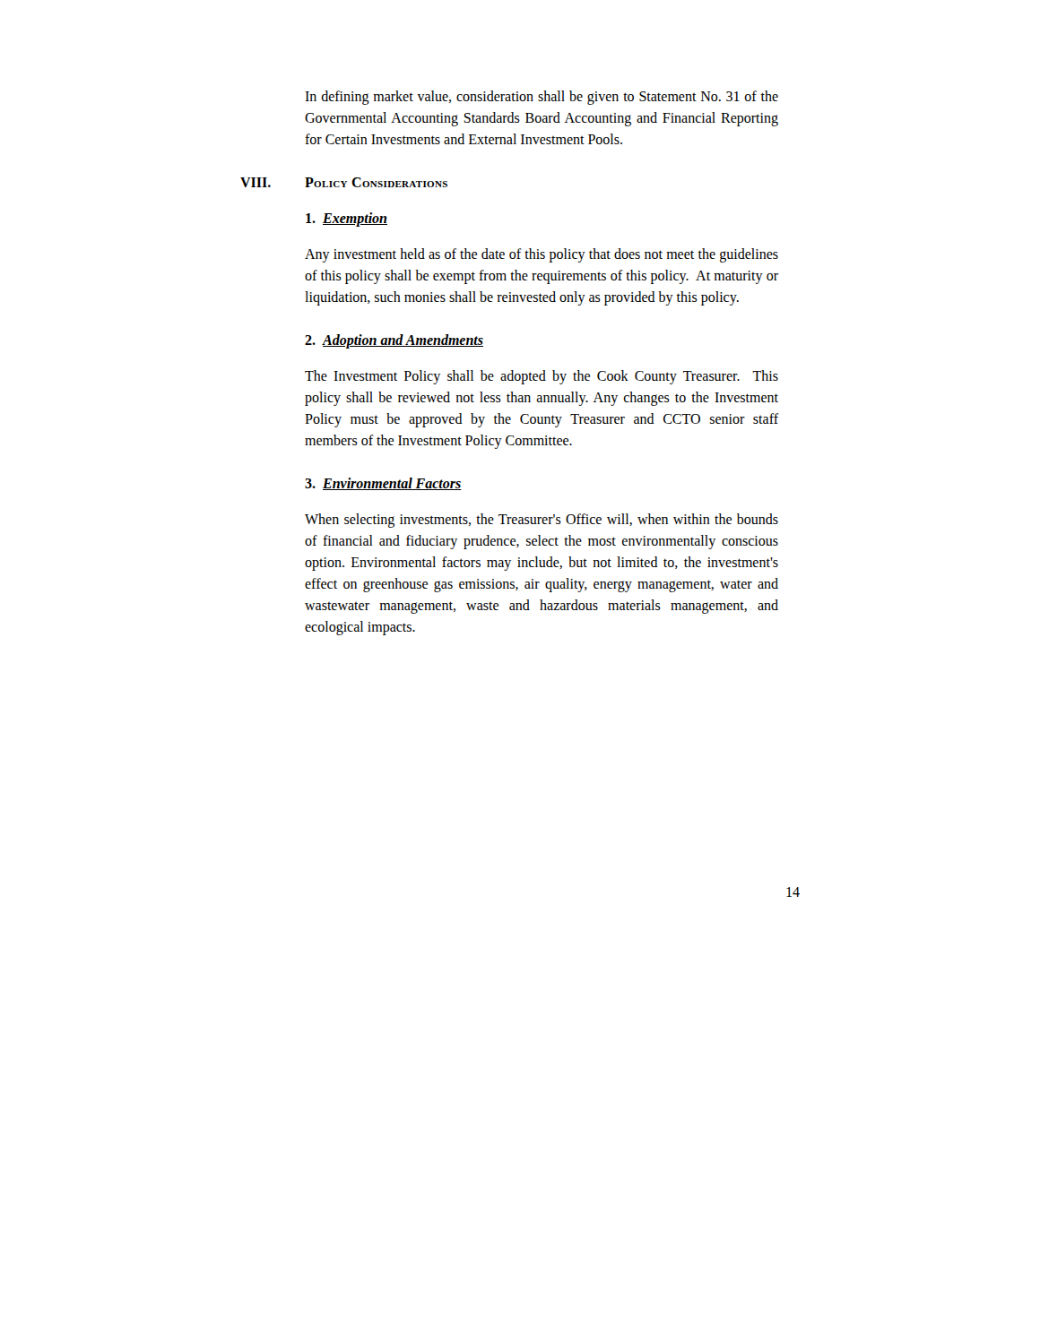In defining market value, consideration shall be given to Statement No. 31 of the Governmental Accounting Standards Board Accounting and Financial Reporting for Certain Investments and External Investment Pools.
VIII. Policy Considerations
1. Exemption
Any investment held as of the date of this policy that does not meet the guidelines of this policy shall be exempt from the requirements of this policy. At maturity or liquidation, such monies shall be reinvested only as provided by this policy.
2. Adoption and Amendments
The Investment Policy shall be adopted by the Cook County Treasurer. This policy shall be reviewed not less than annually. Any changes to the Investment Policy must be approved by the County Treasurer and CCTO senior staff members of the Investment Policy Committee.
3. Environmental Factors
When selecting investments, the Treasurer's Office will, when within the bounds of financial and fiduciary prudence, select the most environmentally conscious option. Environmental factors may include, but not limited to, the investment's effect on greenhouse gas emissions, air quality, energy management, water and wastewater management, waste and hazardous materials management, and ecological impacts.
14